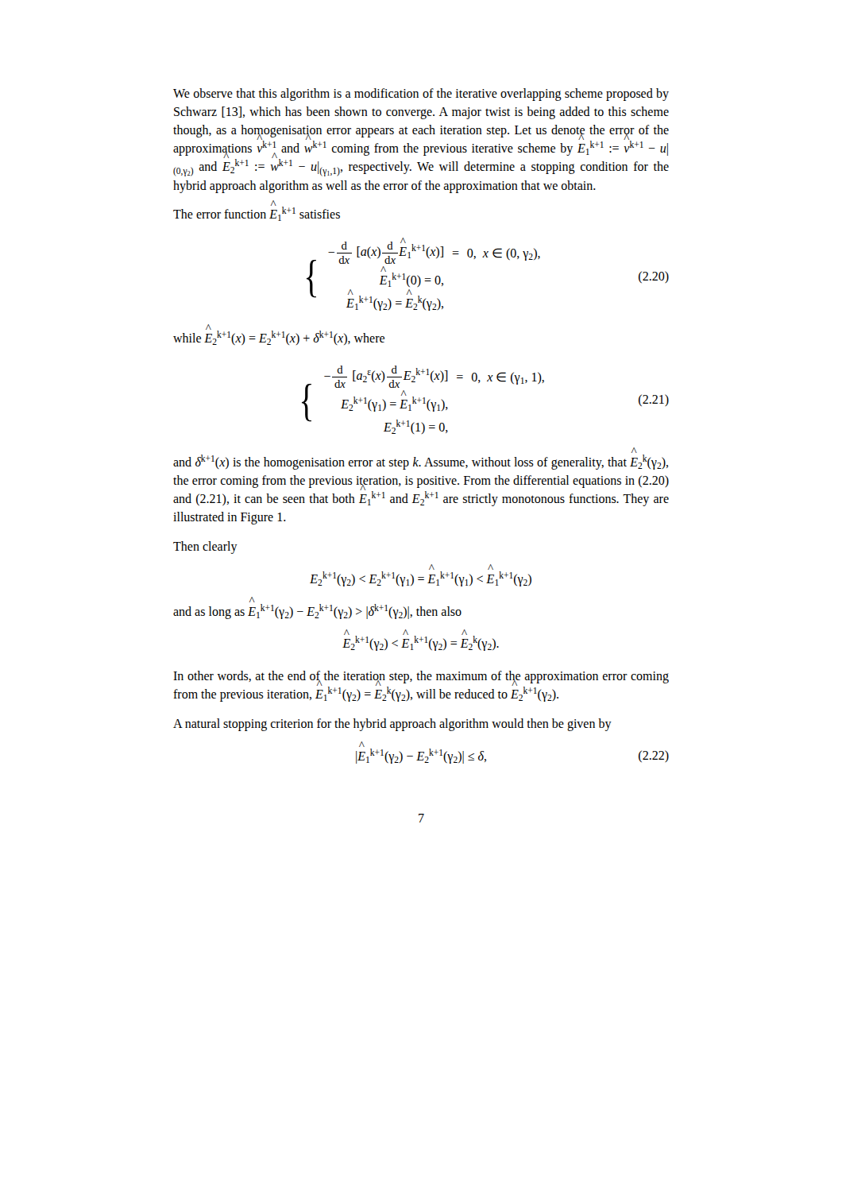We observe that this algorithm is a modification of the iterative overlapping scheme proposed by Schwarz [13], which has been shown to converge. A major twist is being added to this scheme though, as a homogenisation error appears at each iteration step. Let us denote the error of the approximations ^vk+1 and ^wk+1 coming from the previous iterative scheme by ^E1k+1 := ^vk+1 − u|(0,γ2) and ^E2k+1 := ^wk+1 − u|(γ1,1), respectively. We will determine a stopping condition for the hybrid approach algorithm as well as the error of the approximation that we obtain.
The error function ^E1k+1 satisfies
{
| − d d x [ a ( x ) d d x ^ E 1 k+1 ( x )] | = | 0, x ∈ (0, γ 2 ), |
| ^ E 1 k+1 (0) = 0, | | |
| ^ E 1 k+1 (γ 2 ) = ^ E 2 k (γ 2 ), | | |
(2.20)
while ^E2k+1(x) = E2k+1(x) + δk+1(x), where
{
| − d d x [ a 2 ε ( x ) d d x E 2 k+1 ( x )] | = | 0, x ∈ (γ 1 , 1), |
| E 2 k+1 (γ 1 ) = ^ E 1 k+1 (γ 1 ), | | |
| E 2 k+1 (1) = 0, | | |
(2.21)
and δk+1(x) is the homogenisation error at step k. Assume, without loss of generality, that ^E2k(γ2), the error coming from the previous iteration, is positive. From the differential equations in (2.20) and (2.21), it can be seen that both ^E1k+1 and E2k+1 are strictly monotonous functions. They are illustrated in Figure 1.
Then clearly
E2k+1(γ2) < E2k+1(γ1) = ^E1k+1(γ1) < ^E1k+1(γ2)
and as long as ^E1k+1(γ2) − E2k+1(γ2) > |δk+1(γ2)|, then also
^E2k+1(γ2) < ^E1k+1(γ2) = ^E2k(γ2).
In other words, at the end of the iteration step, the maximum of the approximation error coming from the previous iteration, ^E1k+1(γ2) = ^E2k(γ2), will be reduced to ^E2k+1(γ2).
A natural stopping criterion for the hybrid approach algorithm would then be given by
|^E1k+1(γ2) − E2k+1(γ2)| ≤ δ,
(2.22)
7